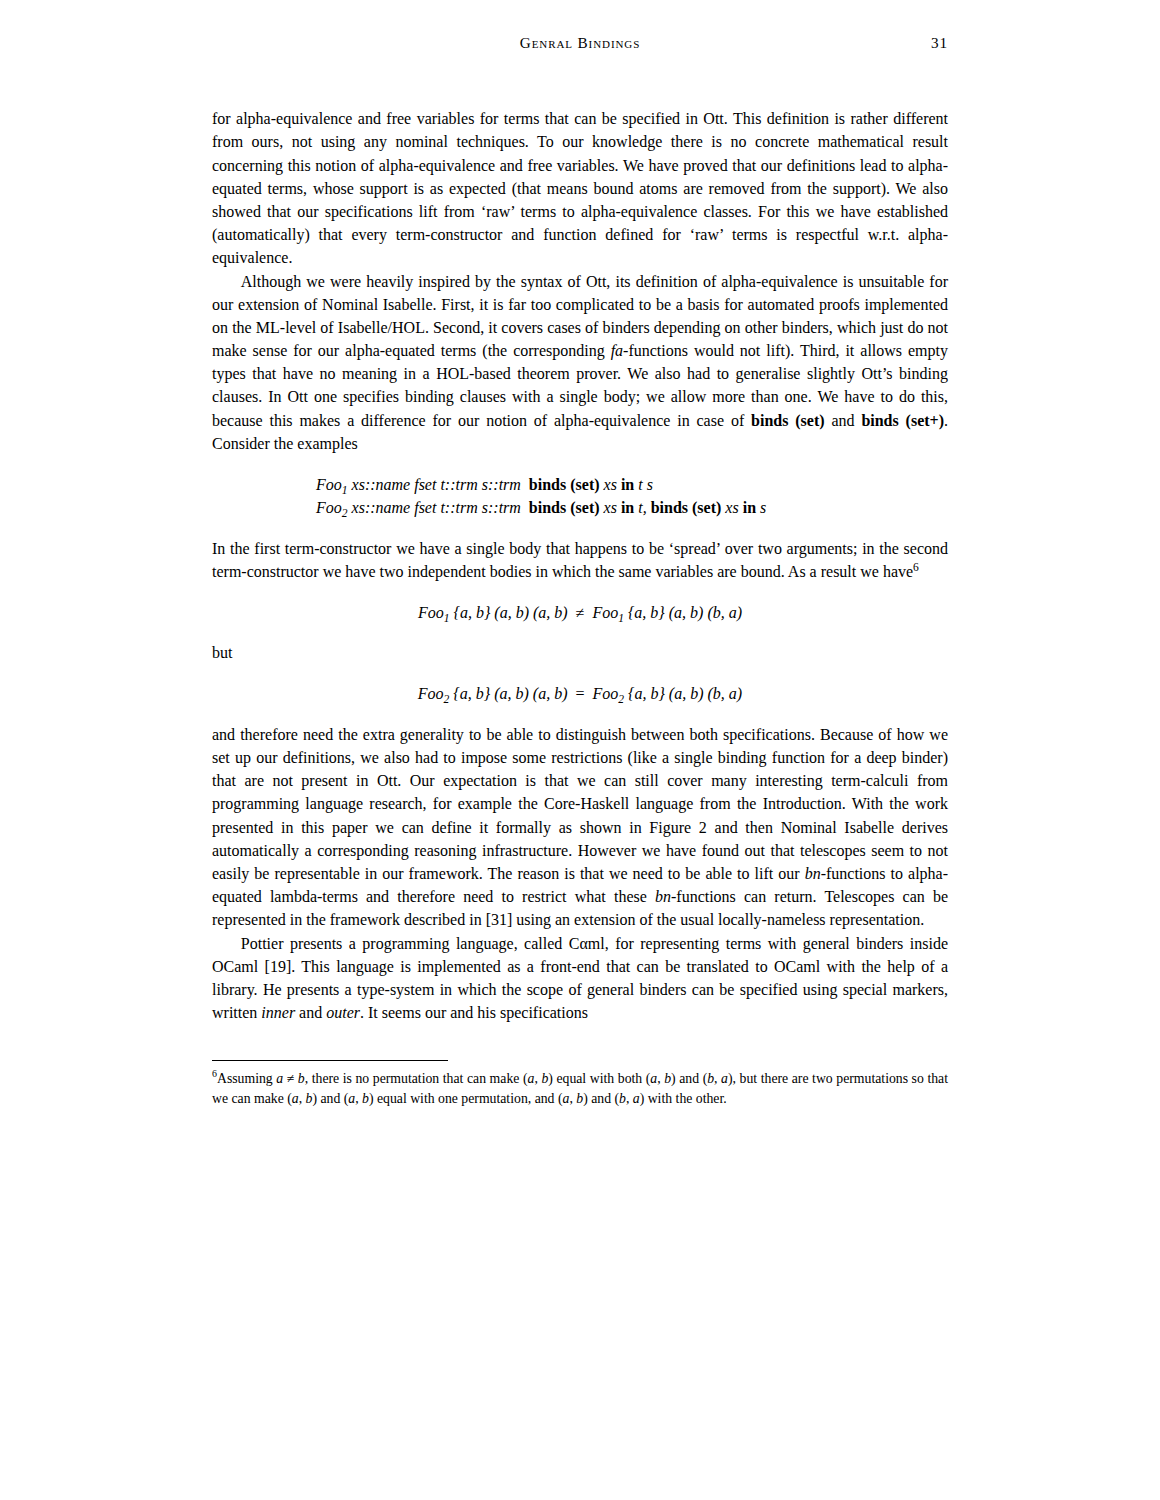Genral Bindings 31
for alpha-equivalence and free variables for terms that can be specified in Ott. This definition is rather different from ours, not using any nominal techniques. To our knowledge there is no concrete mathematical result concerning this notion of alpha-equivalence and free variables. We have proved that our definitions lead to alpha-equated terms, whose support is as expected (that means bound atoms are removed from the support). We also showed that our specifications lift from ‘raw’ terms to alpha-equivalence classes. For this we have established (automatically) that every term-constructor and function defined for ‘raw’ terms is respectful w.r.t. alpha-equivalence.
Although we were heavily inspired by the syntax of Ott, its definition of alpha-equivalence is unsuitable for our extension of Nominal Isabelle. First, it is far too complicated to be a basis for automated proofs implemented on the ML-level of Isabelle/HOL. Second, it covers cases of binders depending on other binders, which just do not make sense for our alpha-equated terms (the corresponding fa-functions would not lift). Third, it allows empty types that have no meaning in a HOL-based theorem prover. We also had to generalise slightly Ott’s binding clauses. In Ott one specifies binding clauses with a single body; we allow more than one. We have to do this, because this makes a difference for our notion of alpha-equivalence in case of binds (set) and binds (set+). Consider the examples
Foo1 xs::name fset t::trm s::trm binds (set) xs in t s Foo2 xs::name fset t::trm s::trm binds (set) xs in t, binds (set) xs in s
In the first term-constructor we have a single body that happens to be ‘spread’ over two arguments; in the second term-constructor we have two independent bodies in which the same variables are bound. As a result we have6
Foo1 {a, b} (a, b) (a, b) ≠ Foo1 {a, b} (a, b) (b, a)
but
Foo2 {a, b} (a, b) (a, b) = Foo2 {a, b} (a, b) (b, a)
and therefore need the extra generality to be able to distinguish between both specifications. Because of how we set up our definitions, we also had to impose some restrictions (like a single binding function for a deep binder) that are not present in Ott. Our expectation is that we can still cover many interesting term-calculi from programming language research, for example the Core-Haskell language from the Introduction. With the work presented in this paper we can define it formally as shown in Figure 2 and then Nominal Isabelle derives automatically a corresponding reasoning infrastructure. However we have found out that telescopes seem to not easily be representable in our framework. The reason is that we need to be able to lift our bn-functions to alpha-equated lambda-terms and therefore need to restrict what these bn-functions can return. Telescopes can be represented in the framework described in [31] using an extension of the usual locally-nameless representation.
Pottier presents a programming language, called Cαml, for representing terms with general binders inside OCaml [19]. This language is implemented as a front-end that can be translated to OCaml with the help of a library. He presents a type-system in which the scope of general binders can be specified using special markers, written inner and outer. It seems our and his specifications
6Assuming a ≠ b, there is no permutation that can make (a, b) equal with both (a, b) and (b, a), but there are two permutations so that we can make (a, b) and (a, b) equal with one permutation, and (a, b) and (b, a) with the other.